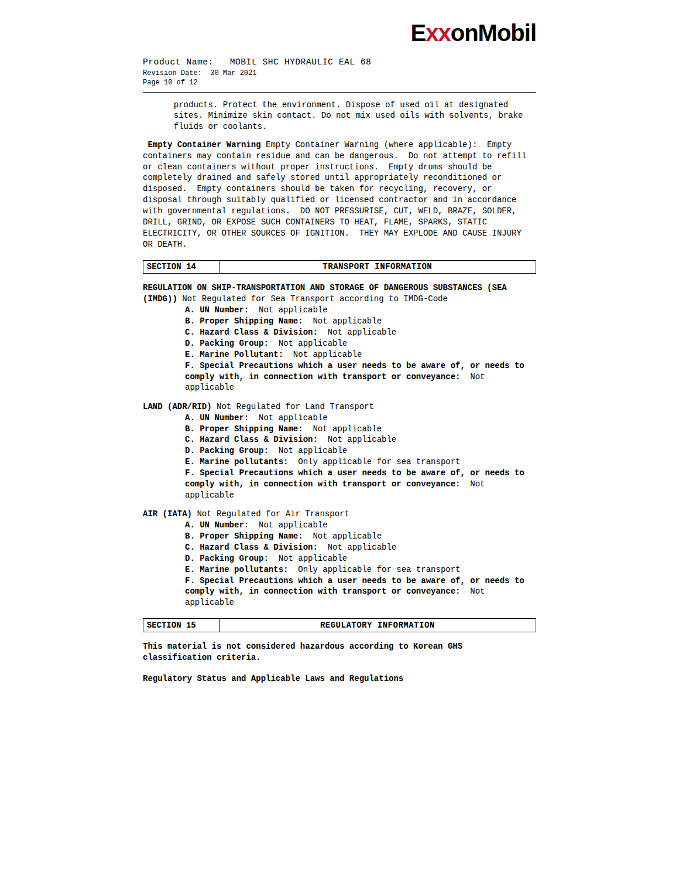ExxonMobil
Product Name: MOBIL SHC HYDRAULIC EAL 68
Revision Date: 30 Mar 2021
Page 10 of 12
products. Protect the environment. Dispose of used oil at designated sites. Minimize skin contact. Do not mix used oils with solvents, brake fluids or coolants.
Empty Container Warning Empty Container Warning (where applicable): Empty containers may contain residue and can be dangerous. Do not attempt to refill or clean containers without proper instructions. Empty drums should be completely drained and safely stored until appropriately reconditioned or disposed. Empty containers should be taken for recycling, recovery, or disposal through suitably qualified or licensed contractor and in accordance with governmental regulations. DO NOT PRESSURISE, CUT, WELD, BRAZE, SOLDER, DRILL, GRIND, OR EXPOSE SUCH CONTAINERS TO HEAT, FLAME, SPARKS, STATIC ELECTRICITY, OR OTHER SOURCES OF IGNITION. THEY MAY EXPLODE AND CAUSE INJURY OR DEATH.
SECTION 14
TRANSPORT INFORMATION
REGULATION ON SHIP-TRANSPORTATION AND STORAGE OF DANGEROUS SUBSTANCES (SEA (IMDG)) Not Regulated for Sea Transport according to IMDG-Code
A. UN Number: Not applicable
B. Proper Shipping Name: Not applicable
C. Hazard Class & Division: Not applicable
D. Packing Group: Not applicable
E. Marine Pollutant: Not applicable
F. Special Precautions which a user needs to be aware of, or needs to comply with, in connection with transport or conveyance: Not applicable
LAND (ADR/RID) Not Regulated for Land Transport
A. UN Number: Not applicable
B. Proper Shipping Name: Not applicable
C. Hazard Class & Division: Not applicable
D. Packing Group: Not applicable
E. Marine pollutants: Only applicable for sea transport
F. Special Precautions which a user needs to be aware of, or needs to comply with, in connection with transport or conveyance: Not applicable
AIR (IATA) Not Regulated for Air Transport
A. UN Number: Not applicable
B. Proper Shipping Name: Not applicable
C. Hazard Class & Division: Not applicable
D. Packing Group: Not applicable
E. Marine pollutants: Only applicable for sea transport
F. Special Precautions which a user needs to be aware of, or needs to comply with, in connection with transport or conveyance: Not applicable
SECTION 15
REGULATORY INFORMATION
This material is not considered hazardous according to Korean GHS classification criteria.
Regulatory Status and Applicable Laws and Regulations